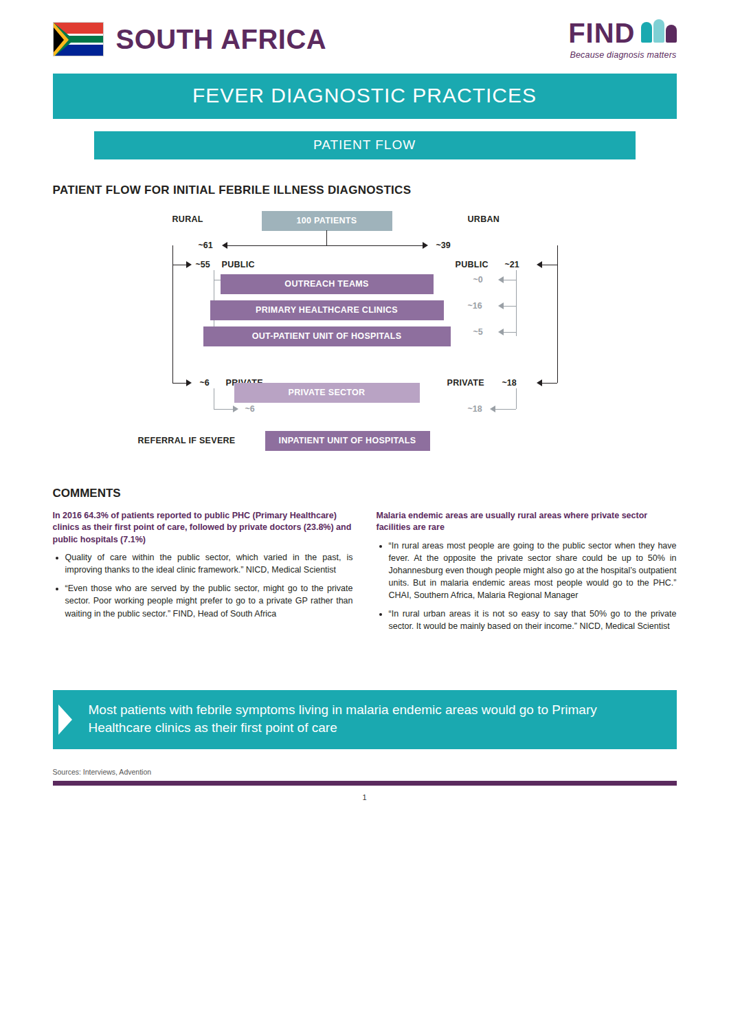SOUTH AFRICA
FIND
Because diagnosis matters
FEVER DIAGNOSTIC PRACTICES
PATIENT FLOW
PATIENT FLOW FOR INITIAL FEBRILE ILLNESS DIAGNOSTICS
100 PATIENTS
RURAL
URBAN
~61
~39
~55
PUBLIC
PUBLIC
~21
~5
OUTREACH TEAMS
~0
~48
PRIMARY HEALTHCARE CLINICS
~16
~2
OUT-PATIENT UNIT OF HOSPITALS
~5
~6
PRIVATE
PRIVATE
~18
~6
~18
PRIVATE SECTOR
REFERRAL IF SEVERE
INPATIENT UNIT OF HOSPITALS
COMMENTS
In 2016 64.3% of patients reported to public PHC (Primary Healthcare) clinics as their first point of care, followed by private doctors (23.8%) and public hospitals (7.1%)
Quality of care within the public sector, which varied in the past, is improving thanks to the ideal clinic framework.” NICD, Medical Scientist
“Even those who are served by the public sector, might go to the private sector. Poor working people might prefer to go to a private GP rather than waiting in the public sector.” FIND, Head of South Africa
Malaria endemic areas are usually rural areas where private sector facilities are rare
“In rural areas most people are going to the public sector when they have fever. At the opposite the private sector share could be up to 50% in Johannesburg even though people might also go at the hospital’s outpatient units. But in malaria endemic areas most people would go to the PHC.” CHAI, Southern Africa, Malaria Regional Manager
“In rural urban areas it is not so easy to say that 50% go to the private sector. It would be mainly based on their income.” NICD, Medical Scientist
Most patients with febrile symptoms living in malaria endemic areas would go to Primary Healthcare clinics as their first point of care
Sources: Interviews, Advention
1